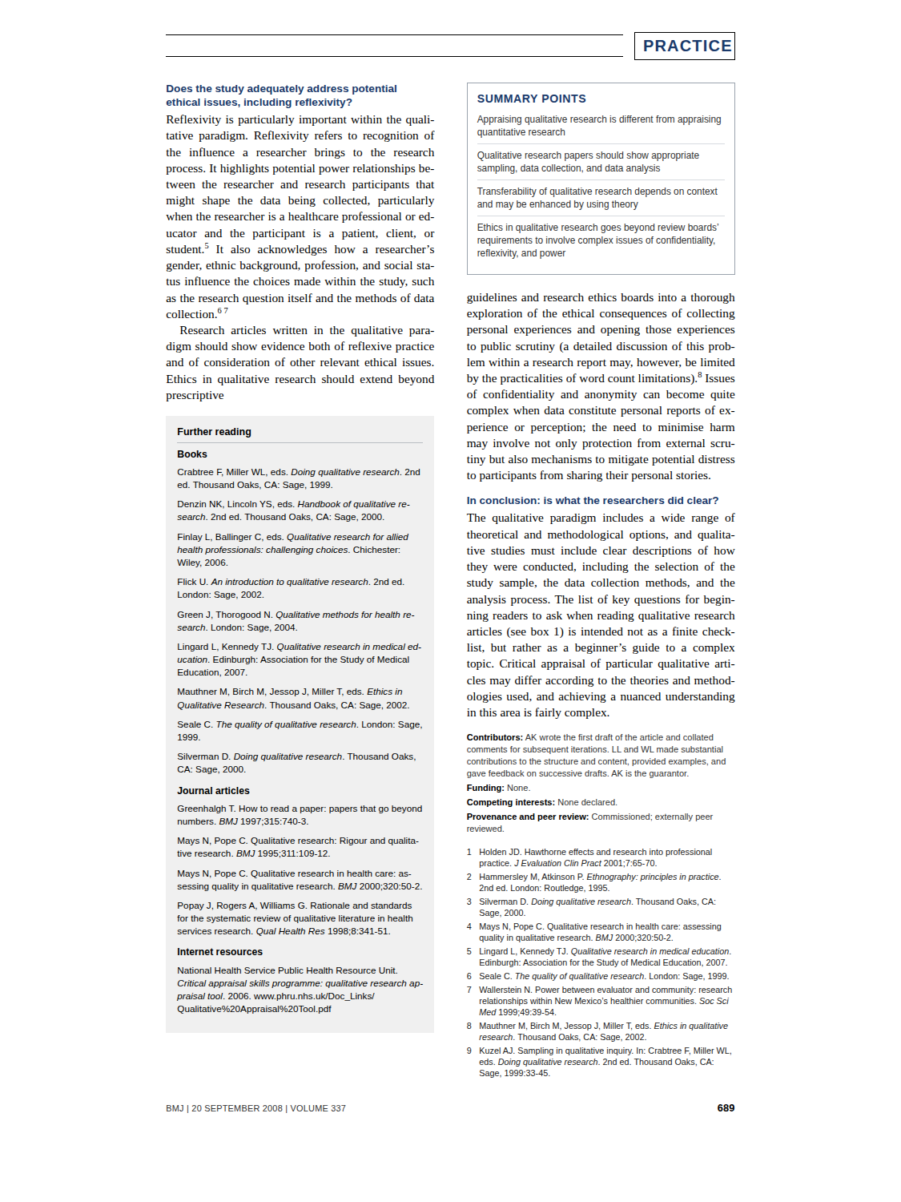PRACTICE
Does the study adequately address potential ethical issues, including reflexivity?
Reflexivity is particularly important within the qualitative paradigm. Reflexivity refers to recognition of the influence a researcher brings to the research process. It highlights potential power relationships between the researcher and research participants that might shape the data being collected, particularly when the researcher is a healthcare professional or educator and the participant is a patient, client, or student.5 It also acknowledges how a researcher’s gender, ethnic background, profession, and social status influence the choices made within the study, such as the research question itself and the methods of data collection.6 7
Research articles written in the qualitative paradigm should show evidence both of reflexive practice and of consideration of other relevant ethical issues. Ethics in qualitative research should extend beyond prescriptive
Further reading
Books
Crabtree F, Miller WL, eds. Doing qualitative research. 2nd ed. Thousand Oaks, CA: Sage, 1999.
Denzin NK, Lincoln YS, eds. Handbook of qualitative research. 2nd ed. Thousand Oaks, CA: Sage, 2000.
Finlay L, Ballinger C, eds. Qualitative research for allied health professionals: challenging choices. Chichester: Wiley, 2006.
Flick U. An introduction to qualitative research. 2nd ed. London: Sage, 2002.
Green J, Thorogood N. Qualitative methods for health research. London: Sage, 2004.
Lingard L, Kennedy TJ. Qualitative research in medical education. Edinburgh: Association for the Study of Medical Education, 2007.
Mauthner M, Birch M, Jessop J, Miller T, eds. Ethics in Qualitative Research. Thousand Oaks, CA: Sage, 2002.
Seale C. The quality of qualitative research. London: Sage, 1999.
Silverman D. Doing qualitative research. Thousand Oaks, CA: Sage, 2000.
Journal articles
Greenhalgh T. How to read a paper: papers that go beyond numbers. BMJ 1997;315:740-3.
Mays N, Pope C. Qualitative research: Rigour and qualitative research. BMJ 1995;311:109-12.
Mays N, Pope C. Qualitative research in health care: assessing quality in qualitative research. BMJ 2000;320:50-2.
Popay J, Rogers A, Williams G. Rationale and standards for the systematic review of qualitative literature in health services research. Qual Health Res 1998;8:341-51.
Internet resources
National Health Service Public Health Resource Unit. Critical appraisal skills programme: qualitative research appraisal tool. 2006. www.phru.nhs.uk/Doc_Links/ Qualitative%20Appraisal%20Tool.pdf
Summary points
Appraising qualitative research is different from appraising quantitative research
Qualitative research papers should show appropriate sampling, data collection, and data analysis
Transferability of qualitative research depends on context and may be enhanced by using theory
Ethics in qualitative research goes beyond review boards’ requirements to involve complex issues of confidentiality, reflexivity, and power
guidelines and research ethics boards into a thorough exploration of the ethical consequences of collecting personal experiences and opening those experiences to public scrutiny (a detailed discussion of this problem within a research report may, however, be limited by the practicalities of word count limitations).8 Issues of confidentiality and anonymity can become quite complex when data constitute personal reports of experience or perception; the need to minimise harm may involve not only protection from external scrutiny but also mechanisms to mitigate potential distress to participants from sharing their personal stories.
In conclusion: is what the researchers did clear?
The qualitative paradigm includes a wide range of theoretical and methodological options, and qualitative studies must include clear descriptions of how they were conducted, including the selection of the study sample, the data collection methods, and the analysis process. The list of key questions for beginning readers to ask when reading qualitative research articles (see box 1) is intended not as a finite checklist, but rather as a beginner’s guide to a complex topic. Critical appraisal of particular qualitative articles may differ according to the theories and methodologies used, and achieving a nuanced understanding in this area is fairly complex.
Contributors: AK wrote the first draft of the article and collated comments for subsequent iterations. LL and WL made substantial contributions to the structure and content, provided examples, and gave feedback on successive drafts. AK is the guarantor.
Funding: None.
Competing interests: None declared.
Provenance and peer review: Commissioned; externally peer reviewed.
Holden JD. Hawthorne effects and research into professional practice. J Evaluation Clin Pract 2001;7:65-70.
Hammersley M, Atkinson P. Ethnography: principles in practice. 2nd ed. London: Routledge, 1995.
Silverman D. Doing qualitative research. Thousand Oaks, CA: Sage, 2000.
Mays N, Pope C. Qualitative research in health care: assessing quality in qualitative research. BMJ 2000;320:50-2.
Lingard L, Kennedy TJ. Qualitative research in medical education. Edinburgh: Association for the Study of Medical Education, 2007.
Seale C. The quality of qualitative research. London: Sage, 1999.
Wallerstein N. Power between evaluator and community: research relationships within New Mexico’s healthier communities. Soc Sci Med 1999;49:39-54.
Mauthner M, Birch M, Jessop J, Miller T, eds. Ethics in qualitative research. Thousand Oaks, CA: Sage, 2002.
Kuzel AJ. Sampling in qualitative inquiry. In: Crabtree F, Miller WL, eds. Doing qualitative research. 2nd ed. Thousand Oaks, CA: Sage, 1999:33-45.
BMJ | 20 SEPTEMBER 2008 | VOLUME 337
689